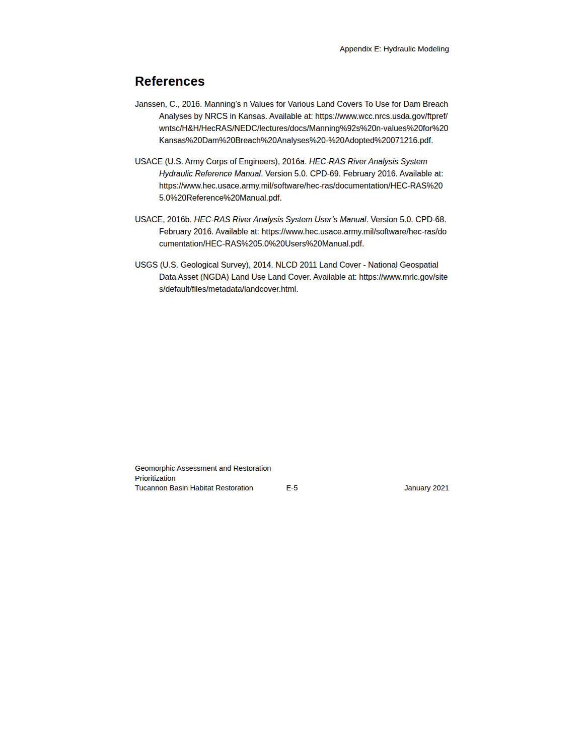Appendix E: Hydraulic Modeling
References
Janssen, C., 2016. Manning’s n Values for Various Land Covers To Use for Dam Breach Analyses by NRCS in Kansas. Available at: https://www.wcc.nrcs.usda.gov/ftpref/wntsc/H&H/HecRAS/NEDC/lectures/docs/Manning%92s%20n-values%20for%20Kansas%20Dam%20Breach%20Analyses%20-%20Adopted%20071216.pdf.
USACE (U.S. Army Corps of Engineers), 2016a. HEC-RAS River Analysis System Hydraulic Reference Manual. Version 5.0. CPD-69. February 2016. Available at: https://www.hec.usace.army.mil/software/hec-ras/documentation/HEC-RAS%205.0%20Reference%20Manual.pdf.
USACE, 2016b. HEC-RAS River Analysis System User’s Manual. Version 5.0. CPD-68. February 2016. Available at: https://www.hec.usace.army.mil/software/hec-ras/documentation/HEC-RAS%205.0%20Users%20Manual.pdf.
USGS (U.S. Geological Survey), 2014. NLCD 2011 Land Cover - National Geospatial Data Asset (NGDA) Land Use Land Cover. Available at: https://www.mrlc.gov/sites/default/files/metadata/landcover.html.
Geomorphic Assessment and Restoration Prioritization Tucannon Basin Habitat Restoration
E-5
January 2021